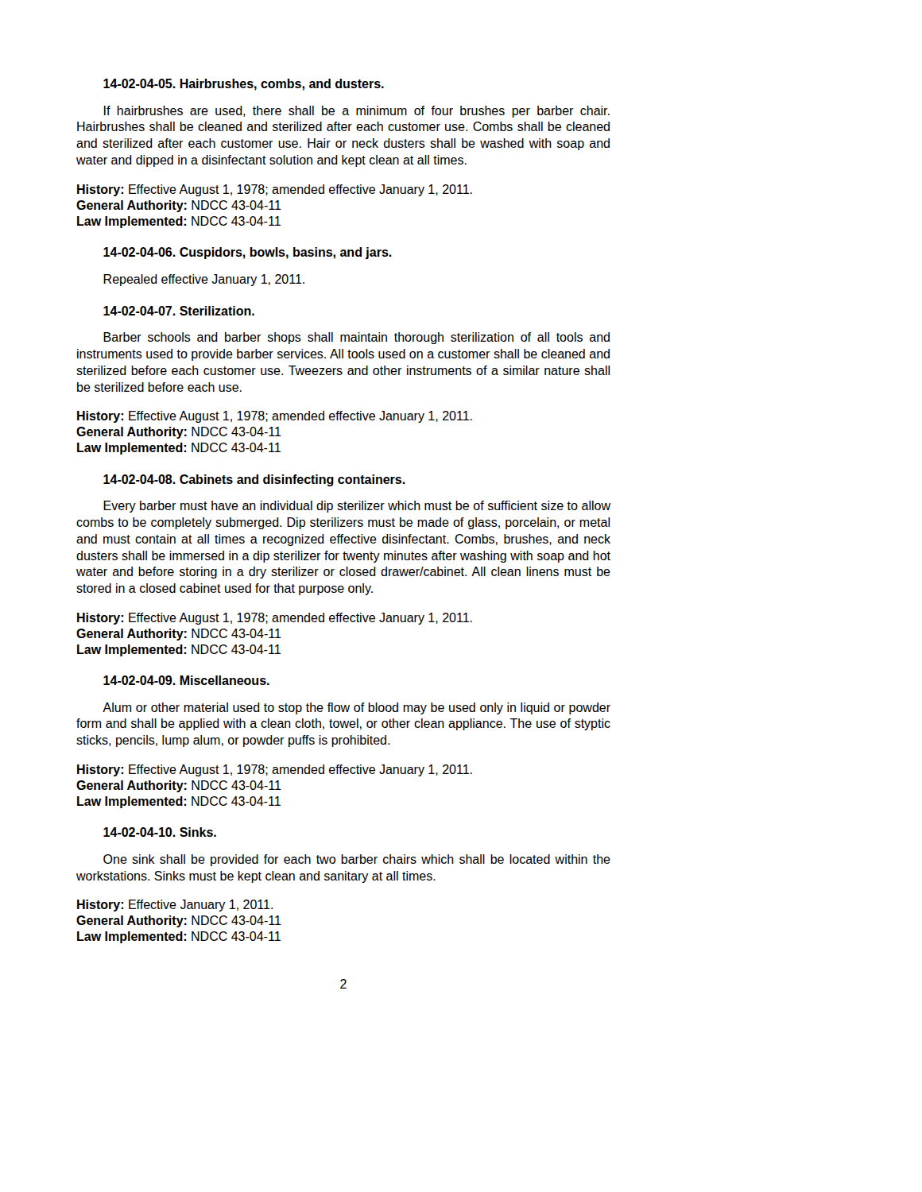14-02-04-05. Hairbrushes, combs, and dusters.
If hairbrushes are used, there shall be a minimum of four brushes per barber chair. Hairbrushes shall be cleaned and sterilized after each customer use. Combs shall be cleaned and sterilized after each customer use. Hair or neck dusters shall be washed with soap and water and dipped in a disinfectant solution and kept clean at all times.
History: Effective August 1, 1978; amended effective January 1, 2011.
General Authority: NDCC 43-04-11
Law Implemented: NDCC 43-04-11
14-02-04-06. Cuspidors, bowls, basins, and jars.
Repealed effective January 1, 2011.
14-02-04-07. Sterilization.
Barber schools and barber shops shall maintain thorough sterilization of all tools and instruments used to provide barber services. All tools used on a customer shall be cleaned and sterilized before each customer use. Tweezers and other instruments of a similar nature shall be sterilized before each use.
History: Effective August 1, 1978; amended effective January 1, 2011.
General Authority: NDCC 43-04-11
Law Implemented: NDCC 43-04-11
14-02-04-08. Cabinets and disinfecting containers.
Every barber must have an individual dip sterilizer which must be of sufficient size to allow combs to be completely submerged. Dip sterilizers must be made of glass, porcelain, or metal and must contain at all times a recognized effective disinfectant. Combs, brushes, and neck dusters shall be immersed in a dip sterilizer for twenty minutes after washing with soap and hot water and before storing in a dry sterilizer or closed drawer/cabinet. All clean linens must be stored in a closed cabinet used for that purpose only.
History: Effective August 1, 1978; amended effective January 1, 2011.
General Authority: NDCC 43-04-11
Law Implemented: NDCC 43-04-11
14-02-04-09. Miscellaneous.
Alum or other material used to stop the flow of blood may be used only in liquid or powder form and shall be applied with a clean cloth, towel, or other clean appliance. The use of styptic sticks, pencils, lump alum, or powder puffs is prohibited.
History: Effective August 1, 1978; amended effective January 1, 2011.
General Authority: NDCC 43-04-11
Law Implemented: NDCC 43-04-11
14-02-04-10. Sinks.
One sink shall be provided for each two barber chairs which shall be located within the workstations. Sinks must be kept clean and sanitary at all times.
History: Effective January 1, 2011.
General Authority: NDCC 43-04-11
Law Implemented: NDCC 43-04-11
2